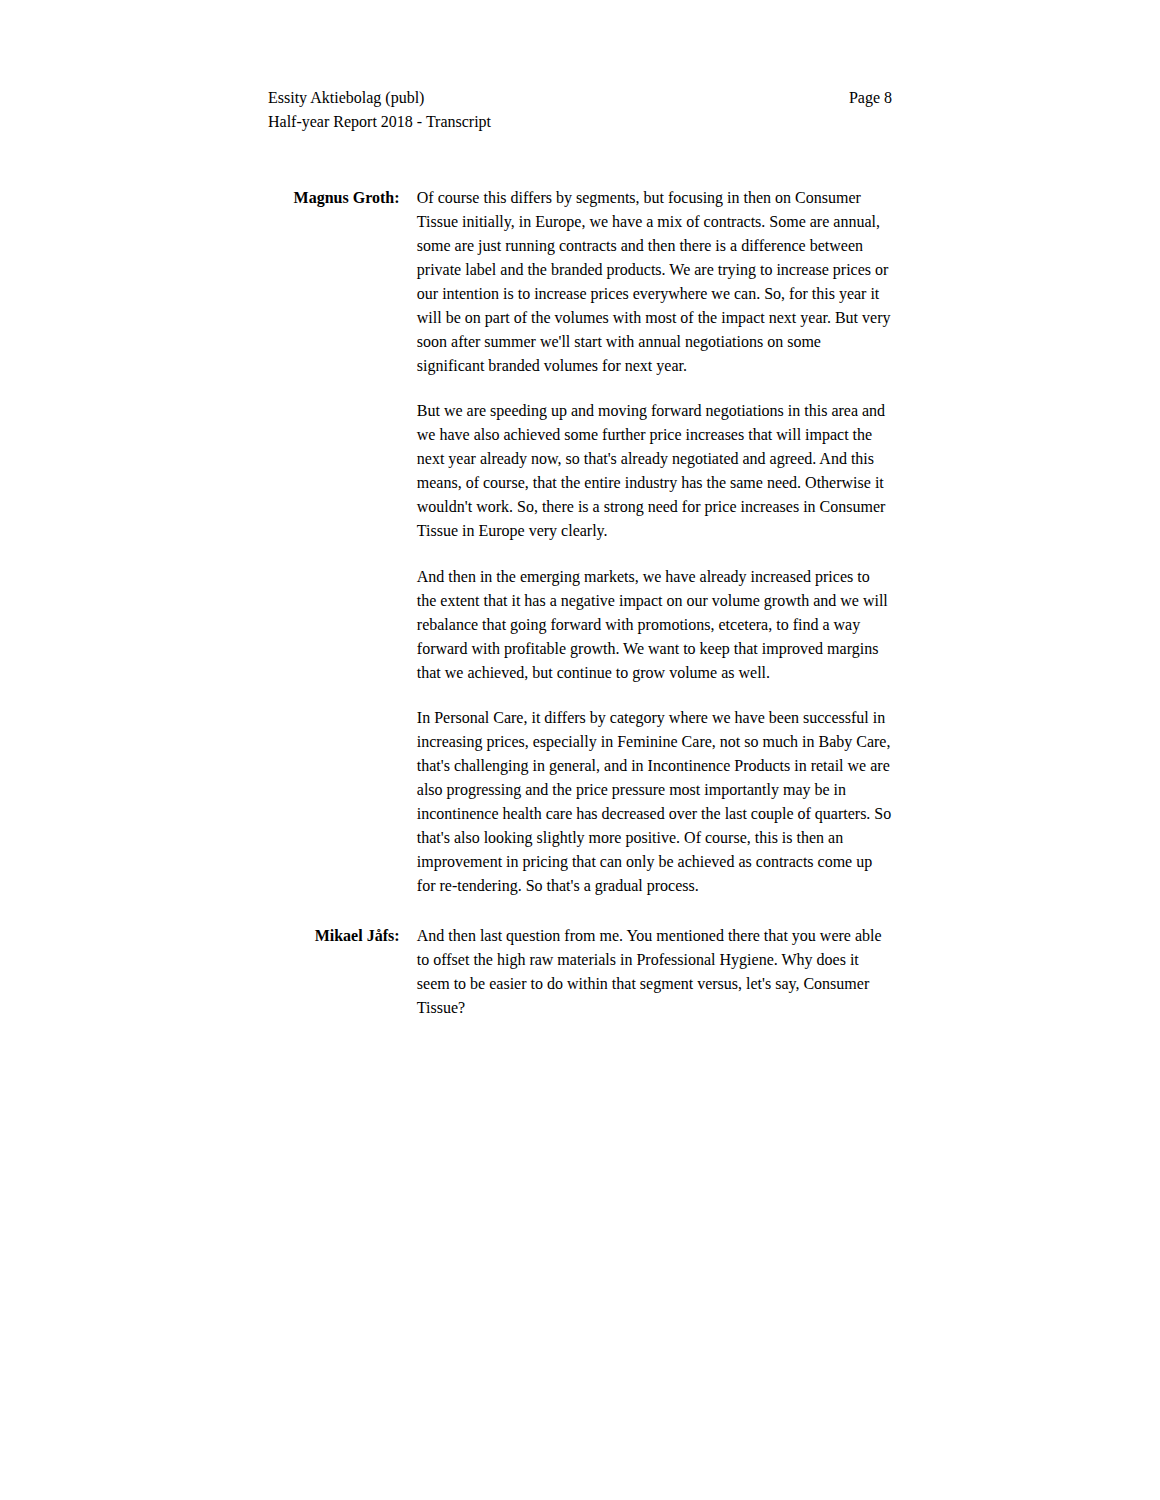Essity Aktiebolag (publ)
Half-year Report 2018 - Transcript
Page 8
Magnus Groth:
Of course this differs by segments, but focusing in then on Consumer Tissue initially, in Europe, we have a mix of contracts. Some are annual, some are just running contracts and then there is a difference between private label and the branded products. We are trying to increase prices or our intention is to increase prices everywhere we can. So, for this year it will be on part of the volumes with most of the impact next year. But very soon after summer we'll start with annual negotiations on some significant branded volumes for next year.
But we are speeding up and moving forward negotiations in this area and we have also achieved some further price increases that will impact the next year already now, so that's already negotiated and agreed. And this means, of course, that the entire industry has the same need. Otherwise it wouldn't work. So, there is a strong need for price increases in Consumer Tissue in Europe very clearly.
And then in the emerging markets, we have already increased prices to the extent that it has a negative impact on our volume growth and we will rebalance that going forward with promotions, etcetera, to find a way forward with profitable growth. We want to keep that improved margins that we achieved, but continue to grow volume as well.
In Personal Care, it differs by category where we have been successful in increasing prices, especially in Feminine Care, not so much in Baby Care, that's challenging in general, and in Incontinence Products in retail we are also progressing and the price pressure most importantly may be in incontinence health care has decreased over the last couple of quarters. So that's also looking slightly more positive. Of course, this is then an improvement in pricing that can only be achieved as contracts come up for re-tendering. So that's a gradual process.
Mikael Jåfs:
And then last question from me. You mentioned there that you were able to offset the high raw materials in Professional Hygiene. Why does it seem to be easier to do within that segment versus, let's say, Consumer Tissue?